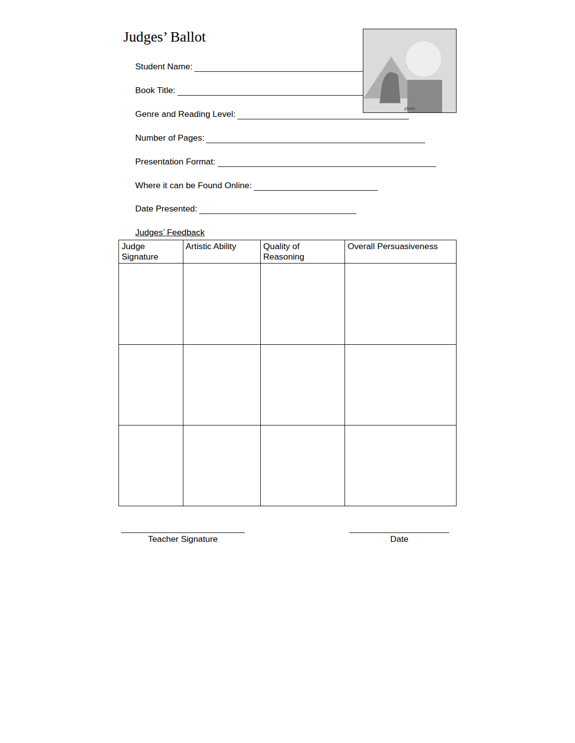Judges’ Ballot
Student Name:
Book Title:
Genre and Reading Level:
Number of Pages:
Presentation Format:
Where it can be Found Online:
Date Presented:
Judges’ Feedback
| Judge Signature | Artistic Ability | Quality of Reasoning | Overall Persuasiveness |
| --- | --- | --- | --- |
Teacher Signature
Date